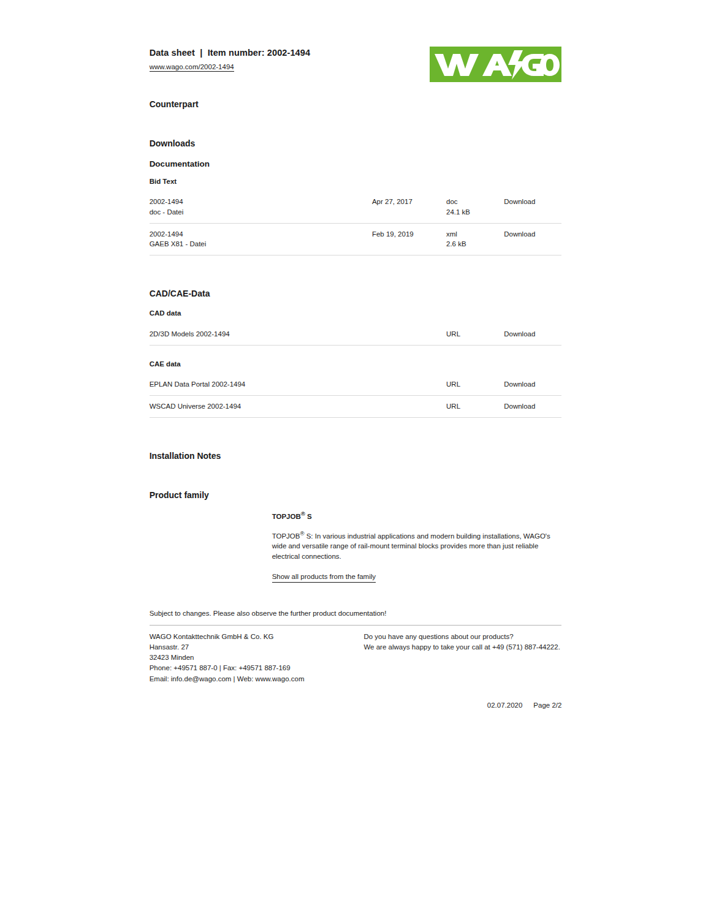Data sheet | Item number: 2002-1494
www.wago.com/2002-1494
Counterpart
Downloads
Documentation
Bid Text
| 2002-1494 doc - Datei | Apr 27, 2017 | doc 24.1 kB | Download |
| 2002-1494 GAEB X81 - Datei | Feb 19, 2019 | xml 2.6 kB | Download |
CAD/CAE-Data
CAD data
| 2D/3D Models 2002-1494 | | URL | Download |
CAE data
| EPLAN Data Portal 2002-1494 | | URL | Download |
| WSCAD Universe 2002-1494 | | URL | Download |
Installation Notes
Product family
TOPJOB® S
TOPJOB® S: In various industrial applications and modern building installations, WAGO's wide and versatile range of rail-mount terminal blocks provides more than just reliable electrical connections.
Show all products from the family
Subject to changes. Please also observe the further product documentation!
WAGO Kontakttechnik GmbH & Co. KG
Hansastr. 27
32423 Minden
Phone: +49571 887-0 | Fax: +49571 887-169
Email: info.de@wago.com | Web: www.wago.com
Do you have any questions about our products?
We are always happy to take your call at +49 (571) 887-44222.
02.07.2020Page 2/2